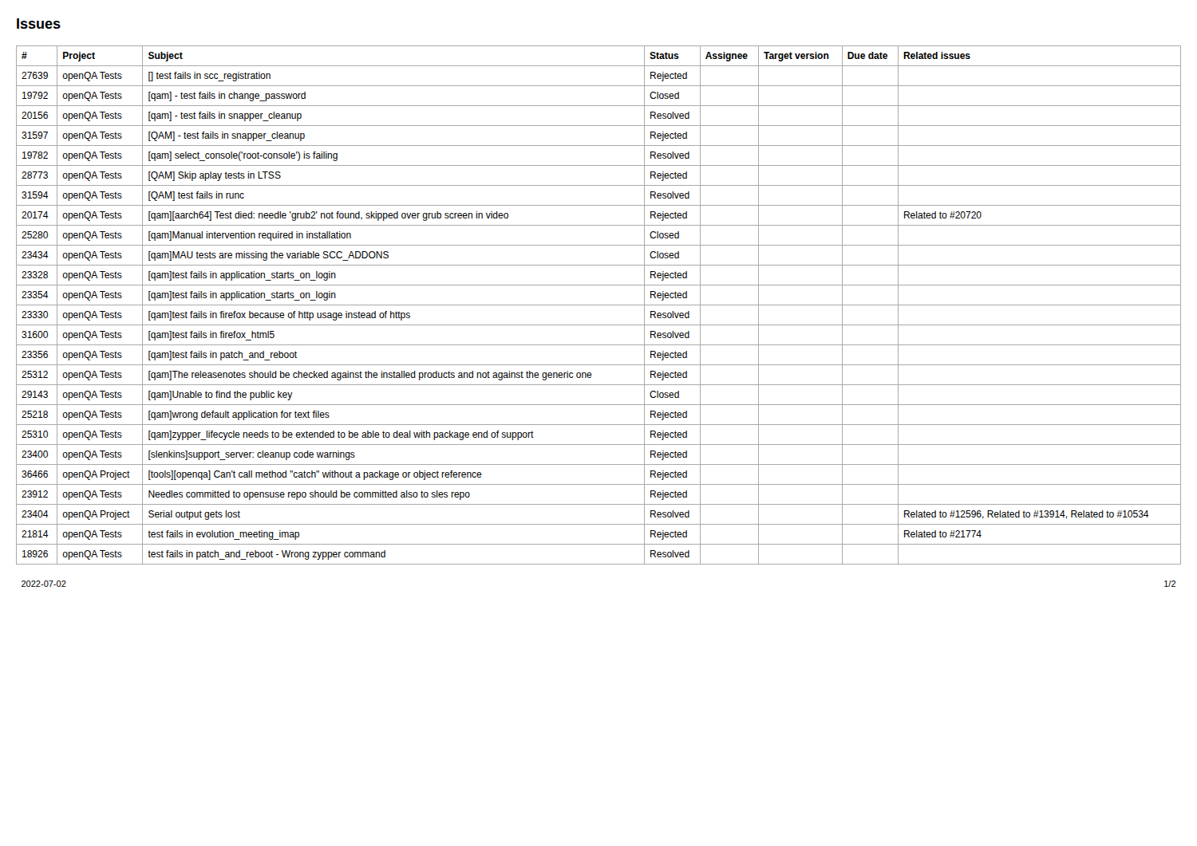Issues
| # | Project | Subject | Status | Assignee | Target version | Due date | Related issues |
| --- | --- | --- | --- | --- | --- | --- | --- |
| 27639 | openQA Tests | [] test fails in scc_registration | Rejected | | | | |
| 19792 | openQA Tests | [qam] - test fails in change_password | Closed | | | | |
| 20156 | openQA Tests | [qam] - test fails in snapper_cleanup | Resolved | | | | |
| 31597 | openQA Tests | [QAM] - test fails in snapper_cleanup | Rejected | | | | |
| 19782 | openQA Tests | [qam] select_console('root-console') is failing | Resolved | | | | |
| 28773 | openQA Tests | [QAM] Skip aplay tests in LTSS | Rejected | | | | |
| 31594 | openQA Tests | [QAM] test fails in runc | Resolved | | | | |
| 20174 | openQA Tests | [qam][aarch64] Test died: needle 'grub2' not found, skipped over grub screen in video | Rejected | | | | Related to #20720 |
| 25280 | openQA Tests | [qam]Manual intervention required in installation | Closed | | | | |
| 23434 | openQA Tests | [qam]MAU tests are missing the variable SCC_ADDONS | Closed | | | | |
| 23328 | openQA Tests | [qam]test fails in application_starts_on_login | Rejected | | | | |
| 23354 | openQA Tests | [qam]test fails in application_starts_on_login | Rejected | | | | |
| 23330 | openQA Tests | [qam]test fails in firefox because of http usage instead of https | Resolved | | | | |
| 31600 | openQA Tests | [qam]test fails in firefox_html5 | Resolved | | | | |
| 23356 | openQA Tests | [qam]test fails in patch_and_reboot | Rejected | | | | |
| 25312 | openQA Tests | [qam]The releasenotes should be checked against the installed products and not against the generic one | Rejected | | | | |
| 29143 | openQA Tests | [qam]Unable to find the public key | Closed | | | | |
| 25218 | openQA Tests | [qam]wrong default application for text files | Rejected | | | | |
| 25310 | openQA Tests | [qam]zypper_lifecycle needs to be extended to be able to deal with package end of support | Rejected | | | | |
| 23400 | openQA Tests | [slenkins]support_server: cleanup code warnings | Rejected | | | | |
| 36466 | openQA Project | [tools][openqa] Can't call method "catch" without a package or object reference | Rejected | | | | |
| 23912 | openQA Tests | Needles committed to opensuse repo should be committed also to sles repo | Rejected | | | | |
| 23404 | openQA Project | Serial output gets lost | Resolved | | | | Related to #12596, Related to #13914, Related to #10534 |
| 21814 | openQA Tests | test fails in evolution_meeting_imap | Rejected | | | | Related to #21774 |
| 18926 | openQA Tests | test fails in patch_and_reboot - Wrong zypper command | Resolved | | | | |
| 2022-07-02 | 1/2 |